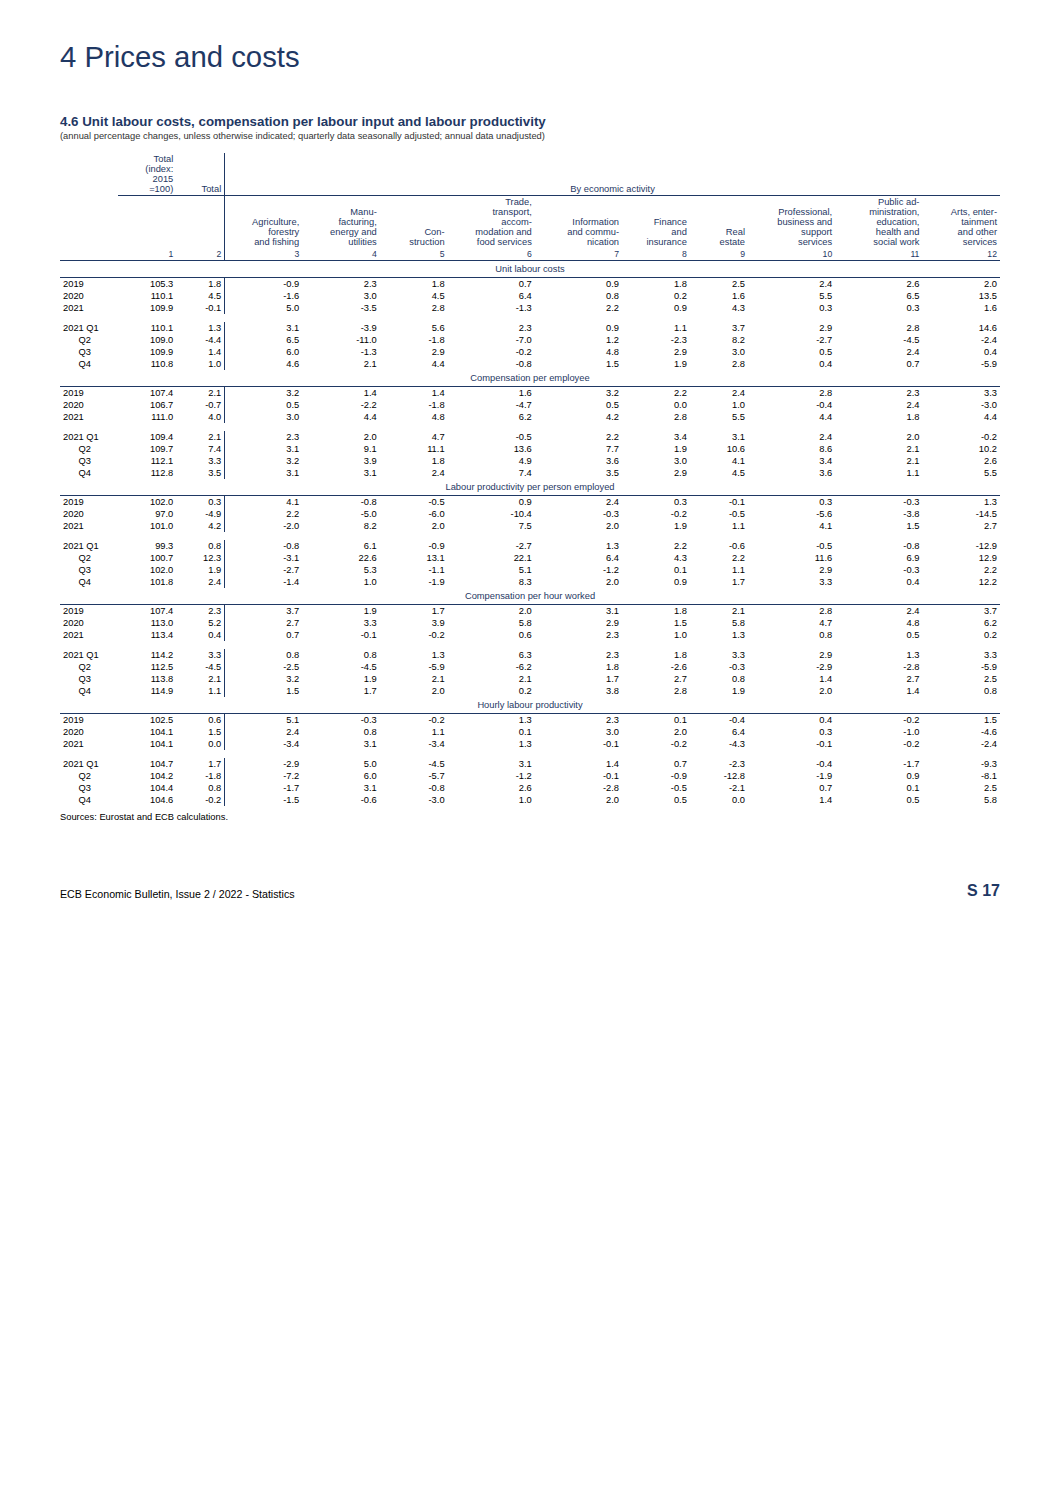4 Prices and costs
4.6 Unit labour costs, compensation per labour input and labour productivity
(annual percentage changes, unless otherwise indicated; quarterly data seasonally adjusted; annual data unadjusted)
| | Total (index: 2015 =100) | Total | By economic activity |
| --- | --- | --- | --- |
| | | | Agriculture, forestry and fishing | Manu- facturing, energy and utilities | Con- struction | Trade, transport, accom- modation and food services | Information and commu- nication | Finance and insurance | Real estate | Professional, business and support services | Public ad- ministration, education, health and social work | Arts, enter- tainment and other services |
| | 1 | 2 | 3 | 4 | 5 | 6 | 7 | 8 | 9 | 10 | 11 | 12 |
| Unit labour costs |
| 2019 | 105.3 | 1.8 | -0.9 | 2.3 | 1.8 | 0.7 | 0.9 | 1.8 | 2.5 | 2.4 | 2.6 | 2.0 |
| 2020 | 110.1 | 4.5 | -1.6 | 3.0 | 4.5 | 6.4 | 0.8 | 0.2 | 1.6 | 5.5 | 6.5 | 13.5 |
| 2021 | 109.9 | -0.1 | 5.0 | -3.5 | 2.8 | -1.3 | 2.2 | 0.9 | 4.3 | 0.3 | 0.3 | 1.6 |
| 2021 Q1 | 110.1 | 1.3 | 3.1 | -3.9 | 5.6 | 2.3 | 0.9 | 1.1 | 3.7 | 2.9 | 2.8 | 14.6 |
| Q2 | 109.0 | -4.4 | 6.5 | -11.0 | -1.8 | -7.0 | 1.2 | -2.3 | 8.2 | -2.7 | -4.5 | -2.4 |
| Q3 | 109.9 | 1.4 | 6.0 | -1.3 | 2.9 | -0.2 | 4.8 | 2.9 | 3.0 | 0.5 | 2.4 | 0.4 |
| Q4 | 110.8 | 1.0 | 4.6 | 2.1 | 4.4 | -0.8 | 1.5 | 1.9 | 2.8 | 0.4 | 0.7 | -5.9 |
| Compensation per employee |
| 2019 | 107.4 | 2.1 | 3.2 | 1.4 | 1.4 | 1.6 | 3.2 | 2.2 | 2.4 | 2.8 | 2.3 | 3.3 |
| 2020 | 106.7 | -0.7 | 0.5 | -2.2 | -1.8 | -4.7 | 0.5 | 0.0 | 1.0 | -0.4 | 2.4 | -3.0 |
| 2021 | 111.0 | 4.0 | 3.0 | 4.4 | 4.8 | 6.2 | 4.2 | 2.8 | 5.5 | 4.4 | 1.8 | 4.4 |
| 2021 Q1 | 109.4 | 2.1 | 2.3 | 2.0 | 4.7 | -0.5 | 2.2 | 3.4 | 3.1 | 2.4 | 2.0 | -0.2 |
| Q2 | 109.7 | 7.4 | 3.1 | 9.1 | 11.1 | 13.6 | 7.7 | 1.9 | 10.6 | 8.6 | 2.1 | 10.2 |
| Q3 | 112.1 | 3.3 | 3.2 | 3.9 | 1.8 | 4.9 | 3.6 | 3.0 | 4.1 | 3.4 | 2.1 | 2.6 |
| Q4 | 112.8 | 3.5 | 3.1 | 3.1 | 2.4 | 7.4 | 3.5 | 2.9 | 4.5 | 3.6 | 1.1 | 5.5 |
| Labour productivity per person employed |
| 2019 | 102.0 | 0.3 | 4.1 | -0.8 | -0.5 | 0.9 | 2.4 | 0.3 | -0.1 | 0.3 | -0.3 | 1.3 |
| 2020 | 97.0 | -4.9 | 2.2 | -5.0 | -6.0 | -10.4 | -0.3 | -0.2 | -0.5 | -5.6 | -3.8 | -14.5 |
| 2021 | 101.0 | 4.2 | -2.0 | 8.2 | 2.0 | 7.5 | 2.0 | 1.9 | 1.1 | 4.1 | 1.5 | 2.7 |
| 2021 Q1 | 99.3 | 0.8 | -0.8 | 6.1 | -0.9 | -2.7 | 1.3 | 2.2 | -0.6 | -0.5 | -0.8 | -12.9 |
| Q2 | 100.7 | 12.3 | -3.1 | 22.6 | 13.1 | 22.1 | 6.4 | 4.3 | 2.2 | 11.6 | 6.9 | 12.9 |
| Q3 | 102.0 | 1.9 | -2.7 | 5.3 | -1.1 | 5.1 | -1.2 | 0.1 | 1.1 | 2.9 | -0.3 | 2.2 |
| Q4 | 101.8 | 2.4 | -1.4 | 1.0 | -1.9 | 8.3 | 2.0 | 0.9 | 1.7 | 3.3 | 0.4 | 12.2 |
| Compensation per hour worked |
| 2019 | 107.4 | 2.3 | 3.7 | 1.9 | 1.7 | 2.0 | 3.1 | 1.8 | 2.1 | 2.8 | 2.4 | 3.7 |
| 2020 | 113.0 | 5.2 | 2.7 | 3.3 | 3.9 | 5.8 | 2.9 | 1.5 | 5.8 | 4.7 | 4.8 | 6.2 |
| 2021 | 113.4 | 0.4 | 0.7 | -0.1 | -0.2 | 0.6 | 2.3 | 1.0 | 1.3 | 0.8 | 0.5 | 0.2 |
| 2021 Q1 | 114.2 | 3.3 | 0.8 | 0.8 | 1.3 | 6.3 | 2.3 | 1.8 | 3.3 | 2.9 | 1.3 | 3.3 |
| Q2 | 112.5 | -4.5 | -2.5 | -4.5 | -5.9 | -6.2 | 1.8 | -2.6 | -0.3 | -2.9 | -2.8 | -5.9 |
| Q3 | 113.8 | 2.1 | 3.2 | 1.9 | 2.1 | 2.1 | 1.7 | 2.7 | 0.8 | 1.4 | 2.7 | 2.5 |
| Q4 | 114.9 | 1.1 | 1.5 | 1.7 | 2.0 | 0.2 | 3.8 | 2.8 | 1.9 | 2.0 | 1.4 | 0.8 |
| Hourly labour productivity |
| 2019 | 102.5 | 0.6 | 5.1 | -0.3 | -0.2 | 1.3 | 2.3 | 0.1 | -0.4 | 0.4 | -0.2 | 1.5 |
| 2020 | 104.1 | 1.5 | 2.4 | 0.8 | 1.1 | 0.1 | 3.0 | 2.0 | 6.4 | 0.3 | -1.0 | -4.6 |
| 2021 | 104.1 | 0.0 | -3.4 | 3.1 | -3.4 | 1.3 | -0.1 | -0.2 | -4.3 | -0.1 | -0.2 | -2.4 |
| 2021 Q1 | 104.7 | 1.7 | -2.9 | 5.0 | -4.5 | 3.1 | 1.4 | 0.7 | -2.3 | -0.4 | -1.7 | -9.3 |
| Q2 | 104.2 | -1.8 | -7.2 | 6.0 | -5.7 | -1.2 | -0.1 | -0.9 | -12.8 | -1.9 | 0.9 | -8.1 |
| Q3 | 104.4 | 0.8 | -1.7 | 3.1 | -0.8 | 2.6 | -2.8 | -0.5 | -2.1 | 0.7 | 0.1 | 2.5 |
| Q4 | 104.6 | -0.2 | -1.5 | -0.6 | -3.0 | 1.0 | 2.0 | 0.5 | 0.0 | 1.4 | 0.5 | 5.8 |
Sources: Eurostat and ECB calculations.
ECB Economic Bulletin, Issue 2 / 2022 - Statistics S 17